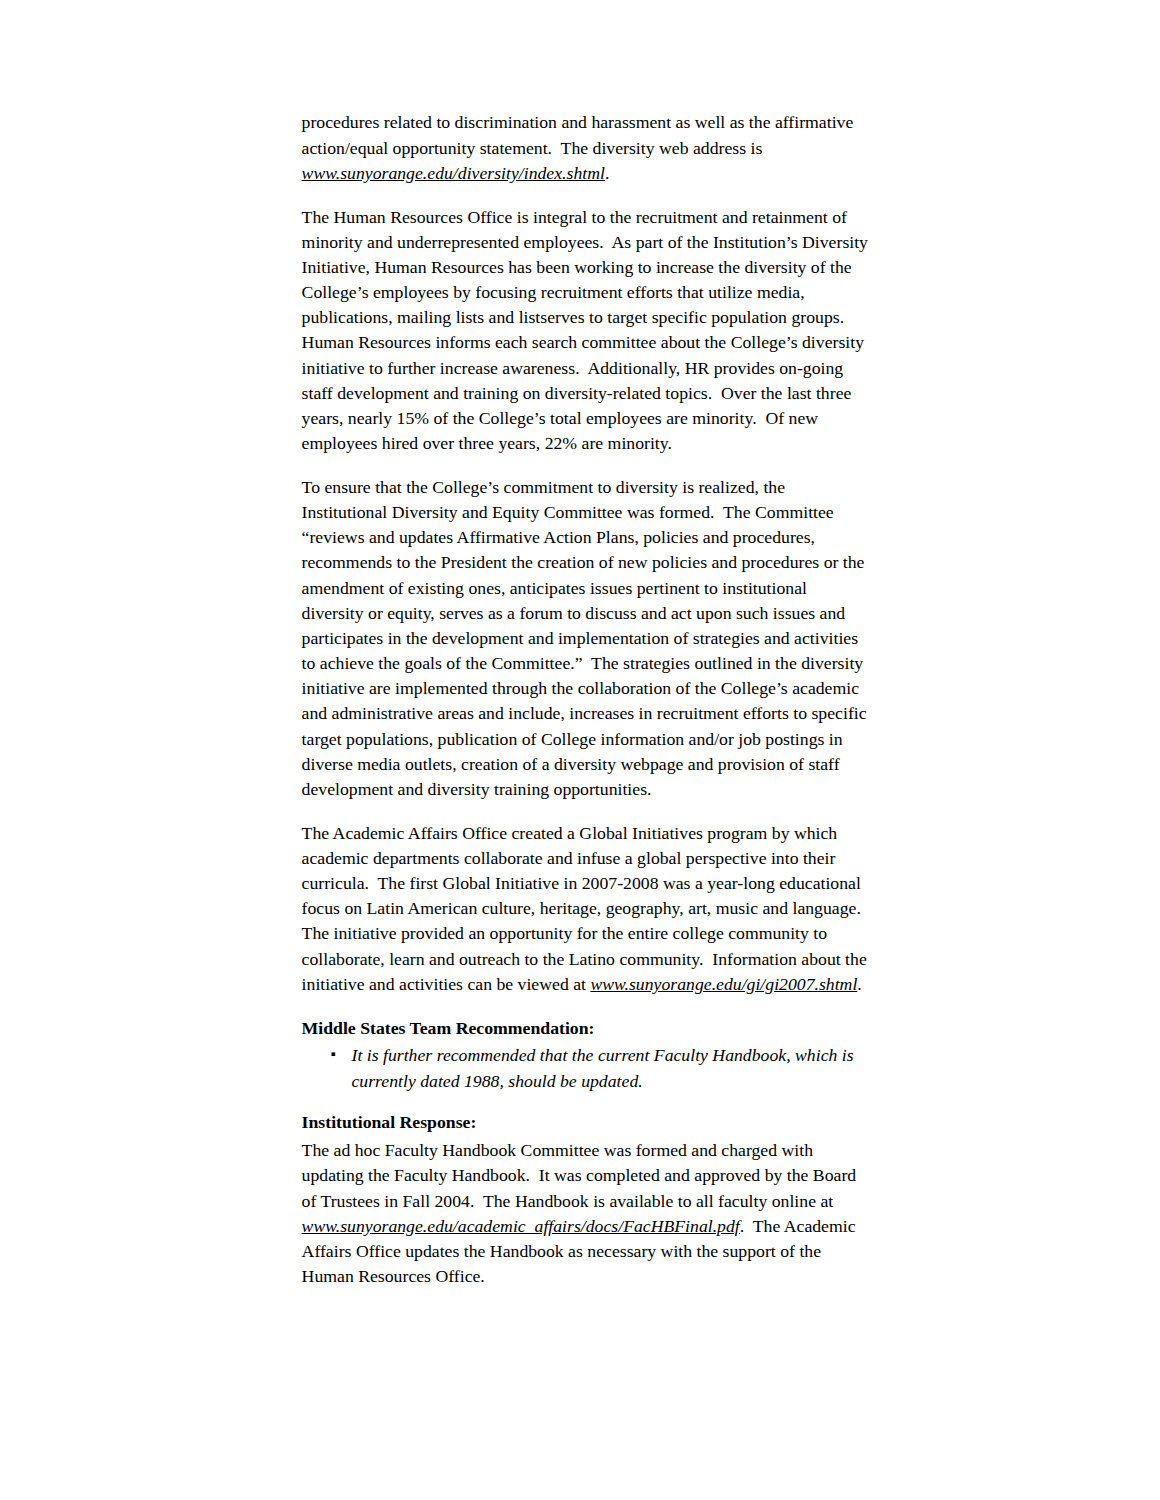procedures related to discrimination and harassment as well as the affirmative action/equal opportunity statement. The diversity web address is www.sunyorange.edu/diversity/index.shtml.
The Human Resources Office is integral to the recruitment and retainment of minority and underrepresented employees. As part of the Institution’s Diversity Initiative, Human Resources has been working to increase the diversity of the College’s employees by focusing recruitment efforts that utilize media, publications, mailing lists and listserves to target specific population groups. Human Resources informs each search committee about the College’s diversity initiative to further increase awareness. Additionally, HR provides on-going staff development and training on diversity-related topics. Over the last three years, nearly 15% of the College’s total employees are minority. Of new employees hired over three years, 22% are minority.
To ensure that the College’s commitment to diversity is realized, the Institutional Diversity and Equity Committee was formed. The Committee “reviews and updates Affirmative Action Plans, policies and procedures, recommends to the President the creation of new policies and procedures or the amendment of existing ones, anticipates issues pertinent to institutional diversity or equity, serves as a forum to discuss and act upon such issues and participates in the development and implementation of strategies and activities to achieve the goals of the Committee.” The strategies outlined in the diversity initiative are implemented through the collaboration of the College’s academic and administrative areas and include, increases in recruitment efforts to specific target populations, publication of College information and/or job postings in diverse media outlets, creation of a diversity webpage and provision of staff development and diversity training opportunities.
The Academic Affairs Office created a Global Initiatives program by which academic departments collaborate and infuse a global perspective into their curricula. The first Global Initiative in 2007-2008 was a year-long educational focus on Latin American culture, heritage, geography, art, music and language. The initiative provided an opportunity for the entire college community to collaborate, learn and outreach to the Latino community. Information about the initiative and activities can be viewed at www.sunyorange.edu/gi/gi2007.shtml.
Middle States Team Recommendation:
It is further recommended that the current Faculty Handbook, which is currently dated 1988, should be updated.
Institutional Response:
The ad hoc Faculty Handbook Committee was formed and charged with updating the Faculty Handbook. It was completed and approved by the Board of Trustees in Fall 2004. The Handbook is available to all faculty online at www.sunyorange.edu/academic_affairs/docs/FacHBFinal.pdf. The Academic Affairs Office updates the Handbook as necessary with the support of the Human Resources Office.